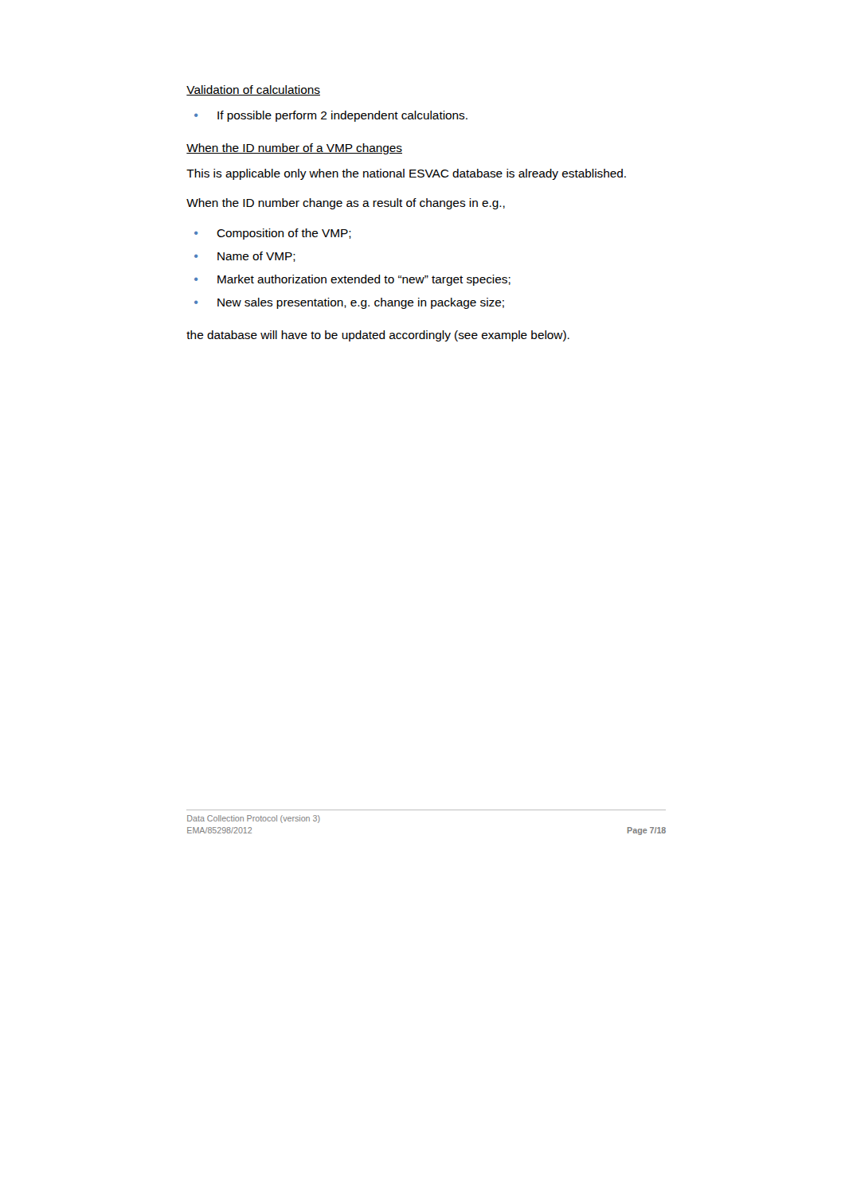Validation of calculations
If possible perform 2 independent calculations.
When the ID number of a VMP changes
This is applicable only when the national ESVAC database is already established.
When the ID number change as a result of changes in e.g.,
Composition of the VMP;
Name of VMP;
Market authorization extended to “new” target species;
New sales presentation, e.g. change in package size;
the database will have to be updated accordingly (see example below).
Data Collection Protocol (version 3)
EMA/85298/2012
Page 7/18